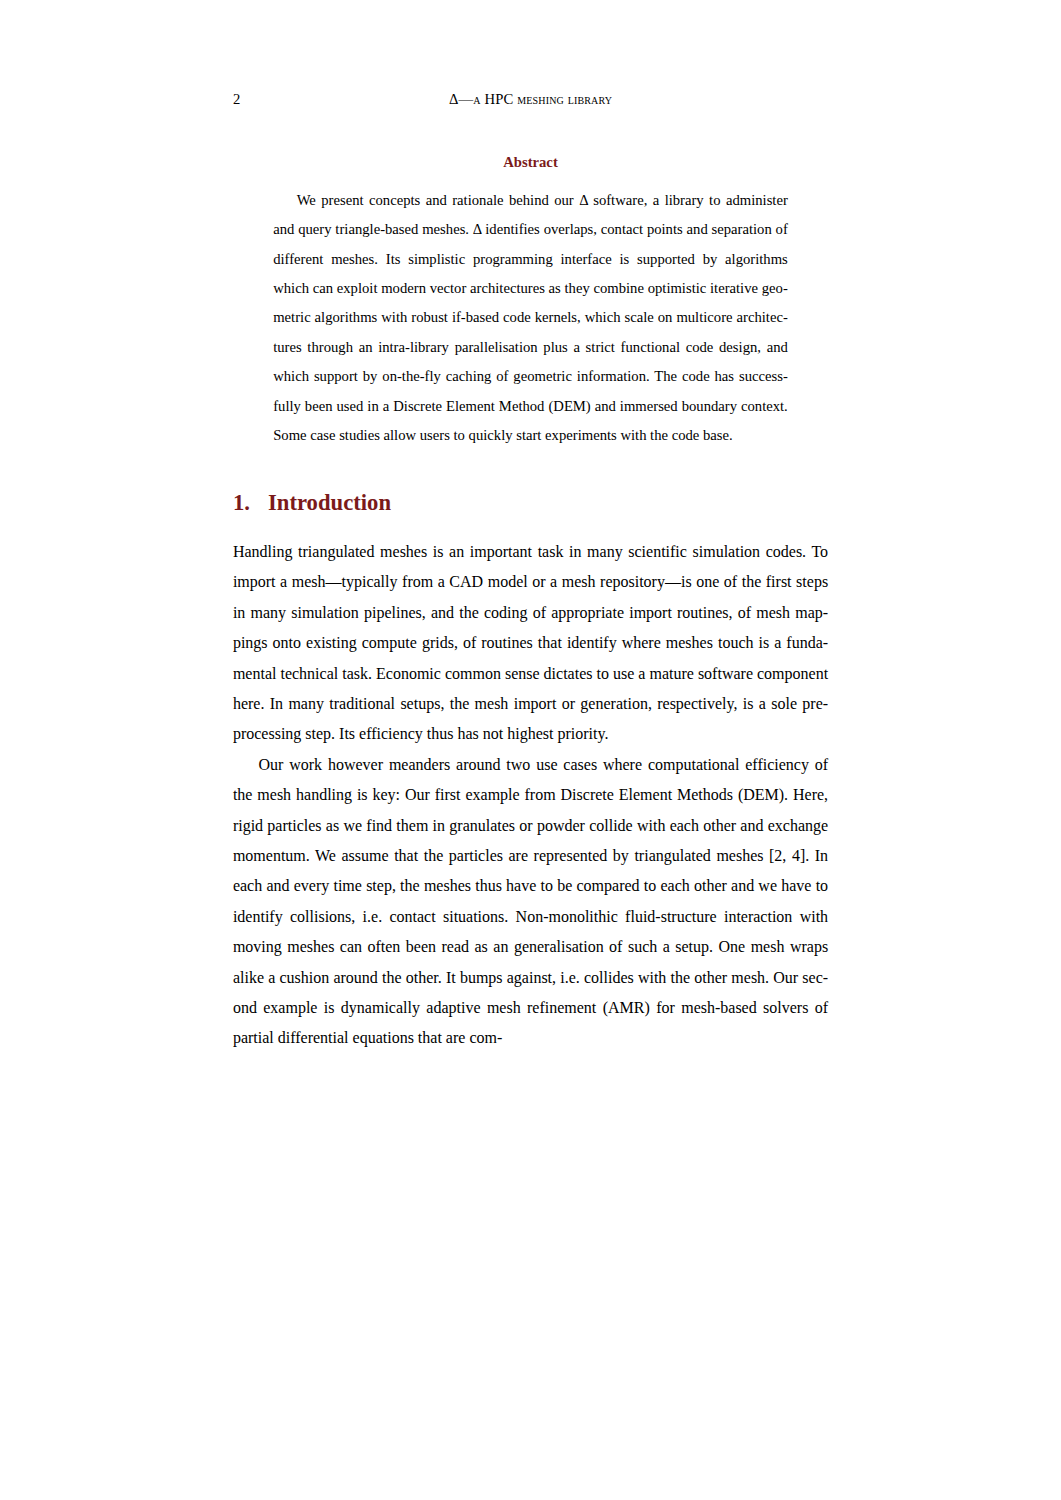2 Δ—a HPC meshing library
Abstract
We present concepts and rationale behind our Δ software, a library to administer and query triangle-based meshes. Δ identifies overlaps, contact points and separation of different meshes. Its simplistic programming interface is supported by algorithms which can exploit modern vector architectures as they combine optimistic iterative geometric algorithms with robust if-based code kernels, which scale on multicore architectures through an intra-library parallelisation plus a strict functional code design, and which support by on-the-fly caching of geometric information. The code has successfully been used in a Discrete Element Method (DEM) and immersed boundary context. Some case studies allow users to quickly start experiments with the code base.
1. Introduction
Handling triangulated meshes is an important task in many scientific simulation codes. To import a mesh—typically from a CAD model or a mesh repository—is one of the first steps in many simulation pipelines, and the coding of appropriate import routines, of mesh mappings onto existing compute grids, of routines that identify where meshes touch is a fundamental technical task. Economic common sense dictates to use a mature software component here. In many traditional setups, the mesh import or generation, respectively, is a sole preprocessing step. Its efficiency thus has not highest priority.
Our work however meanders around two use cases where computational efficiency of the mesh handling is key: Our first example from Discrete Element Methods (DEM). Here, rigid particles as we find them in granulates or powder collide with each other and exchange momentum. We assume that the particles are represented by triangulated meshes [2, 4]. In each and every time step, the meshes thus have to be compared to each other and we have to identify collisions, i.e. contact situations. Non-monolithic fluid-structure interaction with moving meshes can often been read as an generalisation of such a setup. One mesh wraps alike a cushion around the other. It bumps against, i.e. collides with the other mesh. Our second example is dynamically adaptive mesh refinement (AMR) for mesh-based solvers of partial differential equations that are com-